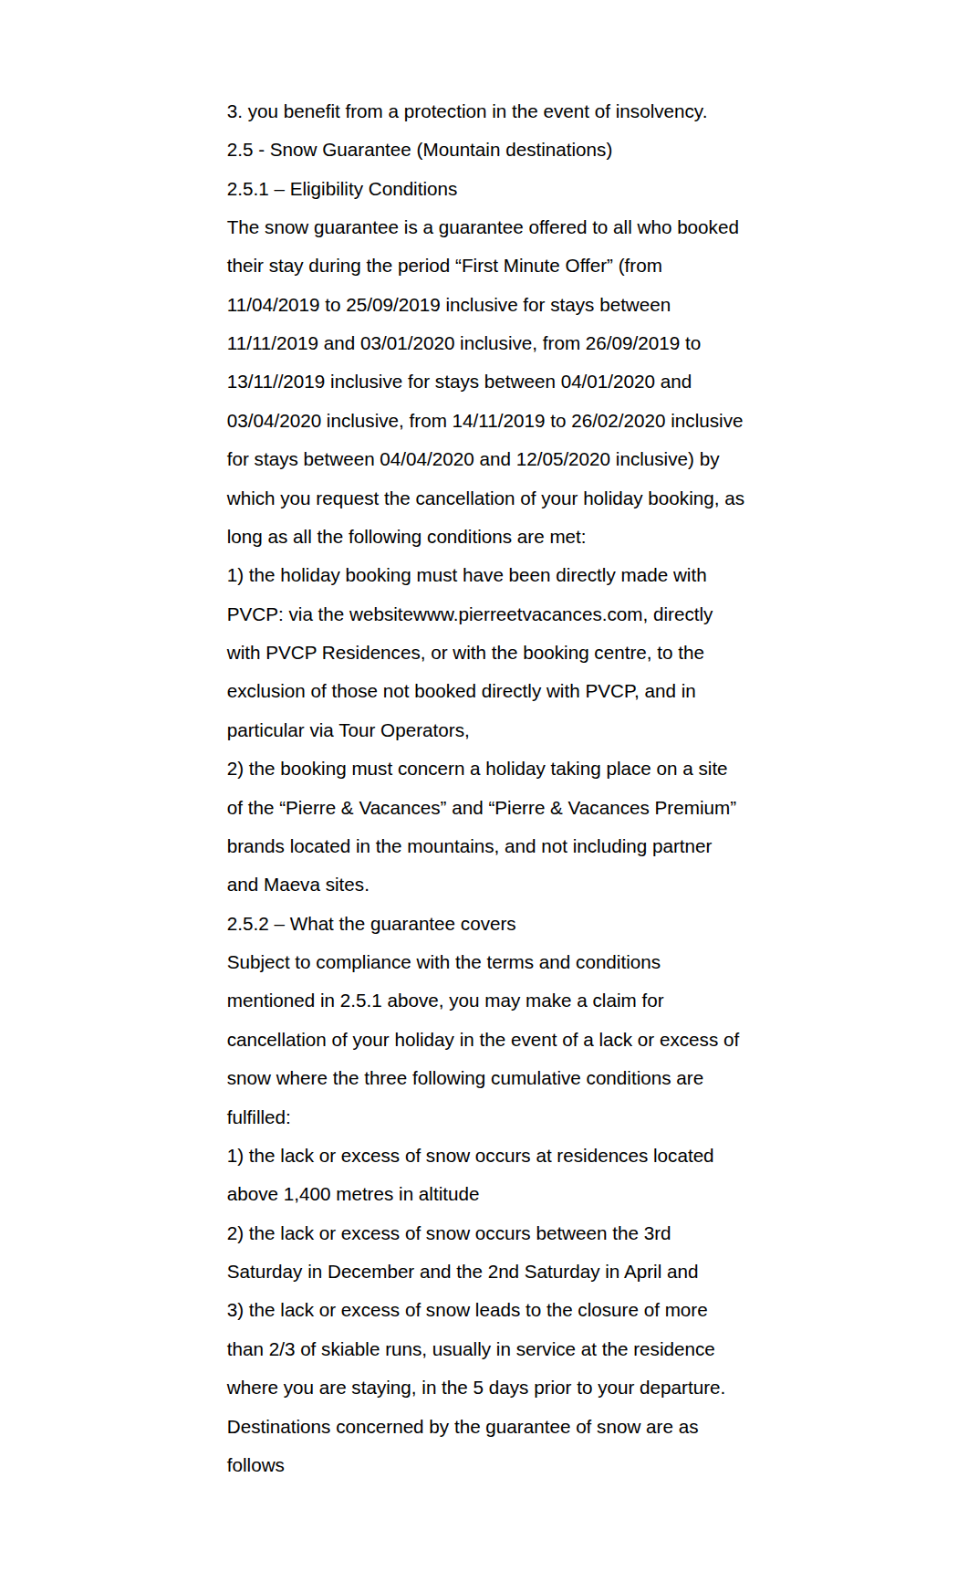3. you benefit from a protection in the event of insolvency.
2.5 - Snow Guarantee (Mountain destinations)
2.5.1 – Eligibility Conditions
The snow guarantee is a guarantee offered to all who booked their stay during the period “First Minute Offer” (from 11/04/2019 to 25/09/2019 inclusive for stays between 11/11/2019 and 03/01/2020 inclusive, from 26/09/2019 to 13/11//2019 inclusive for stays between 04/01/2020 and 03/04/2020 inclusive, from 14/11/2019 to 26/02/2020 inclusive for stays between 04/04/2020 and 12/05/2020 inclusive) by which you request the cancellation of your holiday booking, as long as all the following conditions are met:
1) the holiday booking must have been directly made with PVCP: via the websitewww.pierreetvacances.com, directly with PVCP Residences, or with the booking centre, to the exclusion of those not booked directly with PVCP, and in particular via Tour Operators,
2) the booking must concern a holiday taking place on a site of the “Pierre & Vacances” and “Pierre & Vacances Premium” brands located in the mountains, and not including partner and Maeva sites.
2.5.2 – What the guarantee covers
Subject to compliance with the terms and conditions mentioned in 2.5.1 above, you may make a claim for cancellation of your holiday in the event of a lack or excess of snow where the three following cumulative conditions are fulfilled:
1) the lack or excess of snow occurs at residences located above 1,400 metres in altitude
2) the lack or excess of snow occurs between the 3rd Saturday in December and the 2nd Saturday in April and
3) the lack or excess of snow leads to the closure of more than 2/3 of skiable runs, usually in service at the residence where you are staying, in the 5 days prior to your departure.
Destinations concerned by the guarantee of snow are as follows